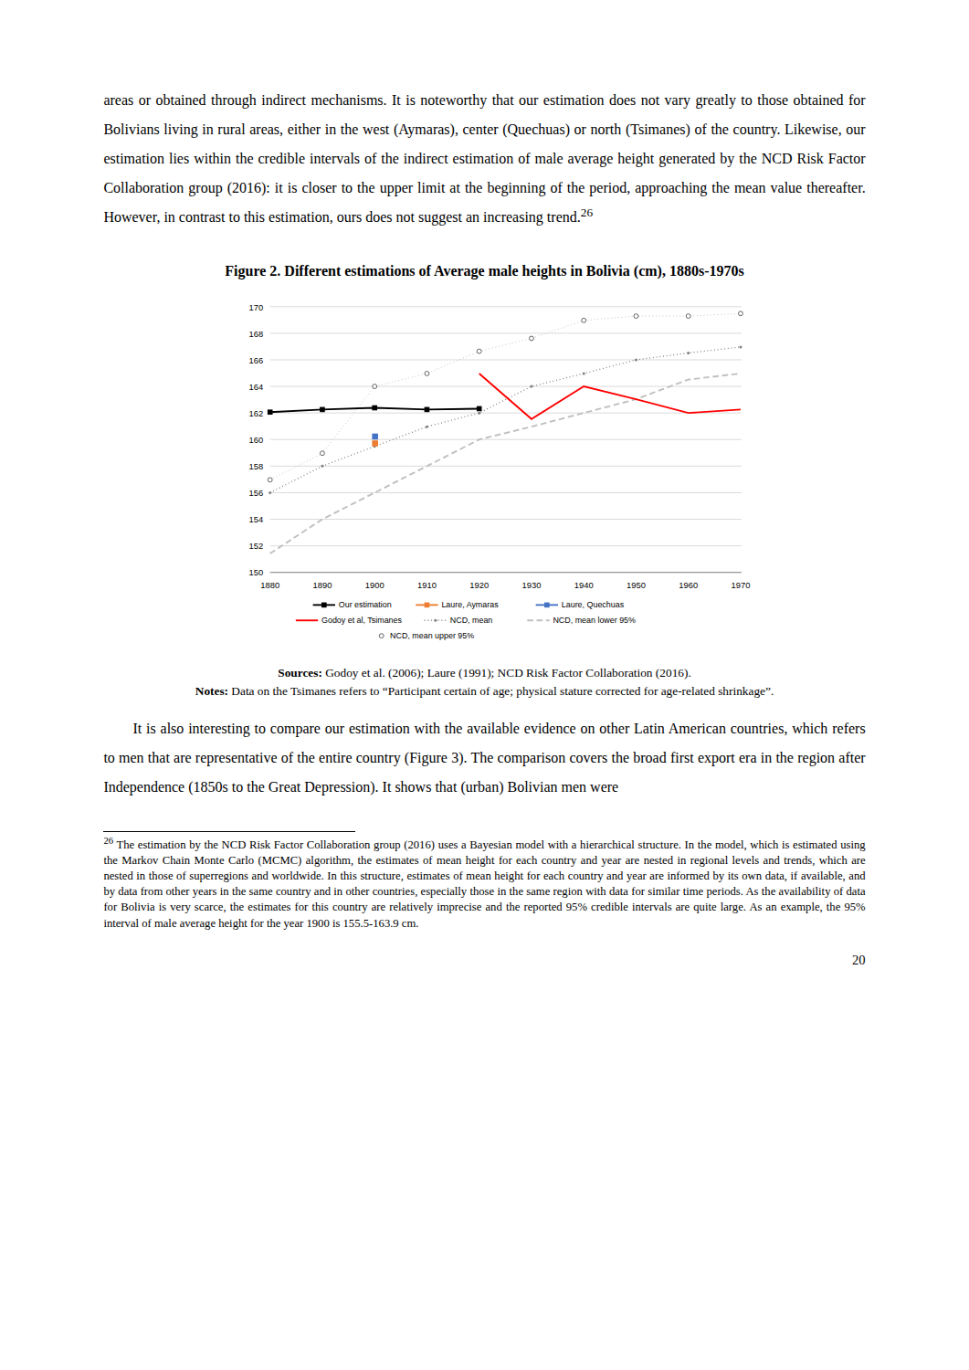areas or obtained through indirect mechanisms. It is noteworthy that our estimation does not vary greatly to those obtained for Bolivians living in rural areas, either in the west (Aymaras), center (Quechuas) or north (Tsimanes) of the country. Likewise, our estimation lies within the credible intervals of the indirect estimation of male average height generated by the NCD Risk Factor Collaboration group (2016): it is closer to the upper limit at the beginning of the period, approaching the mean value thereafter. However, in contrast to this estimation, ours does not suggest an increasing trend.26
Figure 2. Different estimations of Average male heights in Bolivia (cm), 1880s-1970s
170 168 166 164 162 160 158 156 154 152 150 1880 1890 1900 1910 1920 1930 1940 1950 1960 1970 Our estimation Laure, Aymaras Laure, Quechuas Godoy et al, Tsimanes NCD, mean NCD, mean lower 95% NCD, mean upper 95%
Sources: Godoy et al. (2006); Laure (1991); NCD Risk Factor Collaboration (2016).
Notes: Data on the Tsimanes refers to “Participant certain of age; physical stature corrected for age-related shrinkage”.
It is also interesting to compare our estimation with the available evidence on other Latin American countries, which refers to men that are representative of the entire country (Figure 3). The comparison covers the broad first export era in the region after Independence (1850s to the Great Depression). It shows that (urban) Bolivian men were
26 The estimation by the NCD Risk Factor Collaboration group (2016) uses a Bayesian model with a hierarchical structure. In the model, which is estimated using the Markov Chain Monte Carlo (MCMC) algorithm, the estimates of mean height for each country and year are nested in regional levels and trends, which are nested in those of superregions and worldwide. In this structure, estimates of mean height for each country and year are informed by its own data, if available, and by data from other years in the same country and in other countries, especially those in the same region with data for similar time periods. As the availability of data for Bolivia is very scarce, the estimates for this country are relatively imprecise and the reported 95% credible intervals are quite large. As an example, the 95% interval of male average height for the year 1900 is 155.5-163.9 cm.
20